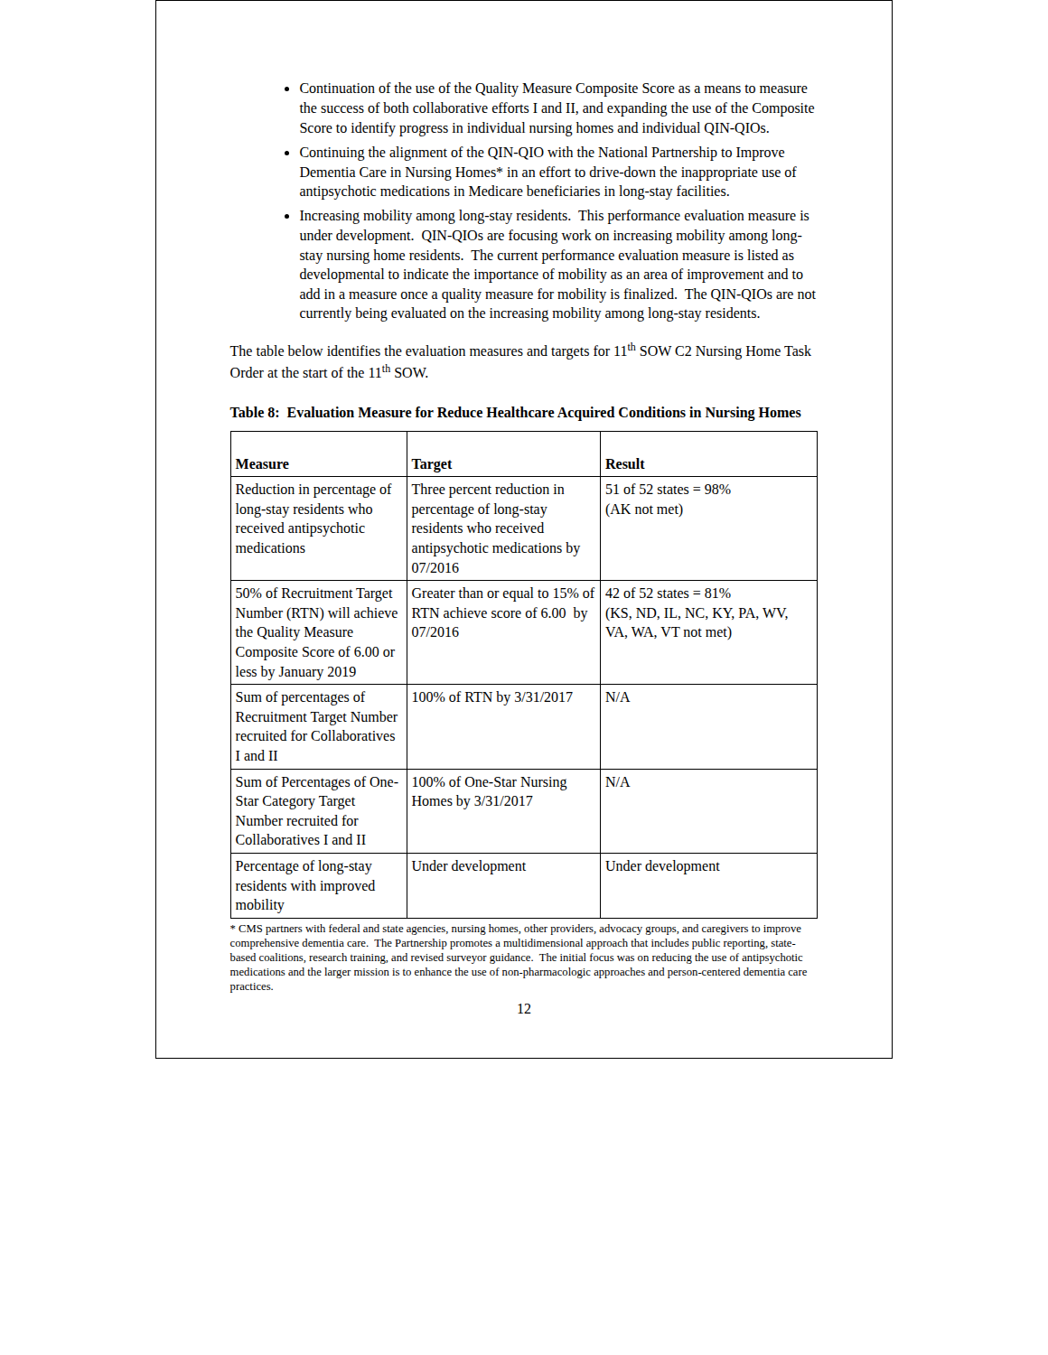Continuation of the use of the Quality Measure Composite Score as a means to measure the success of both collaborative efforts I and II, and expanding the use of the Composite Score to identify progress in individual nursing homes and individual QIN-QIOs.
Continuing the alignment of the QIN-QIO with the National Partnership to Improve Dementia Care in Nursing Homes* in an effort to drive-down the inappropriate use of antipsychotic medications in Medicare beneficiaries in long-stay facilities.
Increasing mobility among long-stay residents. This performance evaluation measure is under development. QIN-QIOs are focusing work on increasing mobility among long-stay nursing home residents. The current performance evaluation measure is listed as developmental to indicate the importance of mobility as an area of improvement and to add in a measure once a quality measure for mobility is finalized. The QIN-QIOs are not currently being evaluated on the increasing mobility among long-stay residents.
The table below identifies the evaluation measures and targets for 11th SOW C2 Nursing Home Task Order at the start of the 11th SOW.
Table 8: Evaluation Measure for Reduce Healthcare Acquired Conditions in Nursing Homes
| Measure | Target | Result |
| --- | --- | --- |
| Reduction in percentage of long-stay residents who received antipsychotic medications | Three percent reduction in percentage of long-stay residents who received antipsychotic medications by 07/2016 | 51 of 52 states = 98% (AK not met) |
| 50% of Recruitment Target Number (RTN) will achieve the Quality Measure Composite Score of 6.00 or less by January 2019 | Greater than or equal to 15% of RTN achieve score of 6.00 by 07/2016 | 42 of 52 states = 81% (KS, ND, IL, NC, KY, PA, WV, VA, WA, VT not met) |
| Sum of percentages of Recruitment Target Number recruited for Collaboratives I and II | 100% of RTN by 3/31/2017 | N/A |
| Sum of Percentages of One-Star Category Target Number recruited for Collaboratives I and II | 100% of One-Star Nursing Homes by 3/31/2017 | N/A |
| Percentage of long-stay residents with improved mobility | Under development | Under development |
* CMS partners with federal and state agencies, nursing homes, other providers, advocacy groups, and caregivers to improve comprehensive dementia care. The Partnership promotes a multidimensional approach that includes public reporting, state-based coalitions, research training, and revised surveyor guidance. The initial focus was on reducing the use of antipsychotic medications and the larger mission is to enhance the use of non-pharmacologic approaches and person-centered dementia care practices.
12